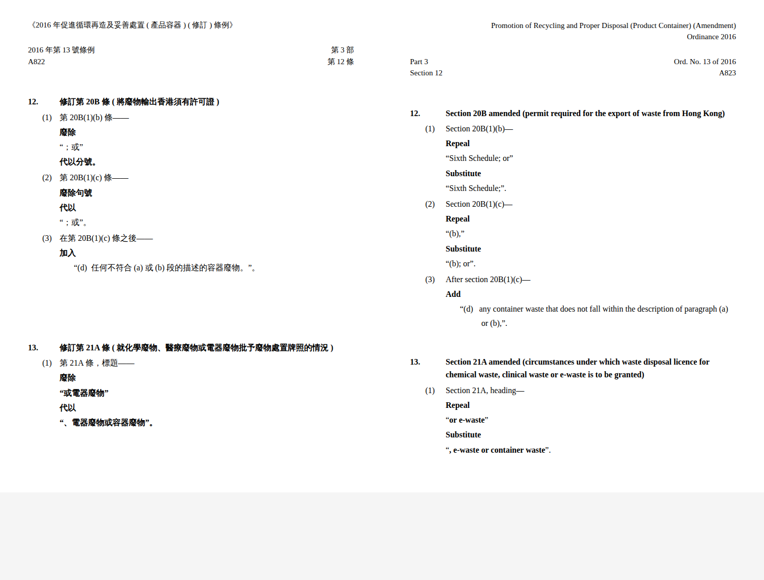《2016 年促進循環再造及妥善處置 ( 產品容器 ) ( 修訂 ) 條例》
2016 年第 13 號條例
A822
第 3 部
第 12 條
12.
修訂第 20B 條 ( 將廢物輸出香港須有許可證 )
(1)
第 20B(1)(b) 條—— 廢除 “；或” 代以分號。
(2)
第 20B(1)(c) 條—— 廢除句號 代以 “；或”。
(3)
在第 20B(1)(c) 條之後—— 加入 “(d) 任何不符合 (a) 或 (b) 段的描述的容器廢物。”。
13.
修訂第 21A 條 ( 就化學廢物、醫療廢物或電器廢物批予廢物處置牌照的情況 )
(1)
第 21A 條，標題—— 廢除 “或電器廢物” 代以 “、電器廢物或容器廢物”。
Promotion of Recycling and Proper Disposal (Product Container) (Amendment)
Ordinance 2016
Part 3
Section 12
Ord. No. 13 of 2016
A823
12.
Section 20B amended (permit required for the export of waste from Hong Kong)
(1)
Section 20B(1)(b)— Repeal “Sixth Schedule; or” Substitute “Sixth Schedule;”.
(2)
Section 20B(1)(c)— Repeal “(b),” Substitute “(b); or”.
(3)
After section 20B(1)(c)— Add “(d) any container waste that does not fall within the description of paragraph (a) or (b),”.
13.
Section 21A amended (circumstances under which waste disposal licence for chemical waste, clinical waste or e-waste is to be granted)
(1)
Section 21A, heading— Repeal “or e-waste” Substitute “, e-waste or container waste”.